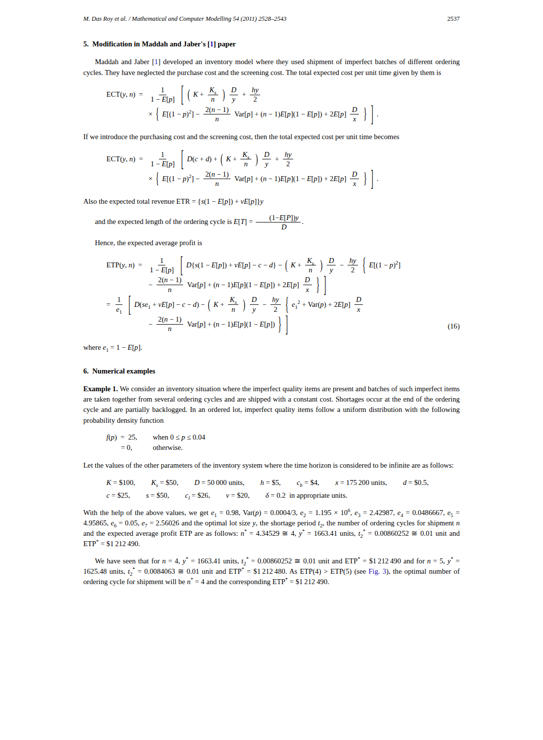M. Das Roy et al. / Mathematical and Computer Modelling 54 (2011) 2528–2543 2537
5. Modification in Maddah and Jaber's [1] paper
Maddah and Jaber [1] developed an inventory model where they used shipment of imperfect batches of different ordering cycles. They have neglected the purchase cost and the screening cost. The total expected cost per unit time given by them is
ECT(y, n) = 11 − E[p] [ ( K + Ks n ) Dy + hy 2
× { E[(1 − p)2] − 2(n − 1) n Var[p] + (n − 1)E[p](1 − E[p]) + 2E[p] Dx } ] .
If we introduce the purchasing cost and the screening cost, then the total expected cost per unit time becomes
ECT(y, n) = 11 − E[p] [ D(c + d) + ( K + Ks n ) Dy + hy 2
× { E[(1 − p)2] − 2(n − 1) n Var[p] + (n − 1)E[p](1 − E[p]) + 2E[p] Dx } ] .
Also the expected total revenue ETR = {s(1 − E[p]) + vE[p]}y
and the expected length of the ordering cycle is E[T] = (1−E[P])y D.
Hence, the expected average profit is
ETP(y, n) = 11 − E[p] [ D{s(1 − E[p]) + vE[p] − c − d} − ( K + Ks n ) Dy − hy 2 { E[(1 − p)2]
− 2(n − 1) n Var[p] + (n − 1)E[p](1 − E[p]) + 2E[p] Dx } ]
= 1 e1 [ D(se1 + vE[p] − c − d) − ( K + Ks n ) Dy − hy 2 { e12 + Var(p) + 2E[p] Dx
− 2(n − 1) n Var[p] + (n − 1)E[p](1 − E[p]) } ]
(16)
where e1 = 1 − E[p].
6. Numerical examples
Example 1. We consider an inventory situation where the imperfect quality items are present and batches of such imperfect items are taken together from several ordering cycles and are shipped with a constant cost. Shortages occur at the end of the ordering cycle and are partially backlogged. In an ordered lot, imperfect quality items follow a uniform distribution with the following probability density function
f(p) = 25, when 0 ≤ p ≤ 0.04
= 0, otherwise.
Let the values of the other parameters of the inventory system where the time horizon is considered to be infinite are as follows:
K = $100, Ks = $50, D = 50 000 units, h = $5, cb = $4, x = 175 200 units, d = $0.5,
c = $25, s = $50, cl = $26, v = $20, δ = 0.2 in appropriate units.
With the help of the above values, we get e1 = 0.98, Var(p) = 0.0004/3, e2 = 1.195 × 106, e3 = 2.42987, e4 = 0.0486667, e5 = 4.95865, e6 = 0.05, e7 = 2.56026 and the optimal lot size y, the shortage period t2, the number of ordering cycles for shipment n and the expected average profit ETP are as follows: n* = 4.34529 ≅ 4, y* = 1663.41 units, t2* = 0.00860252 ≅ 0.01 unit and ETP* = $1 212 490.
We have seen that for n = 4, y* = 1663.41 units, t2* = 0.00860252 ≅ 0.01 unit and ETP* = $1 212 490 and for n = 5, y* = 1625.48 units, t2* = 0.0084063 ≅ 0.01 unit and ETP* = $1 212 480. As ETP(4) > ETP(5) (see Fig. 3), the optimal number of ordering cycle for shipment will be n* = 4 and the corresponding ETP* = $1 212 490.